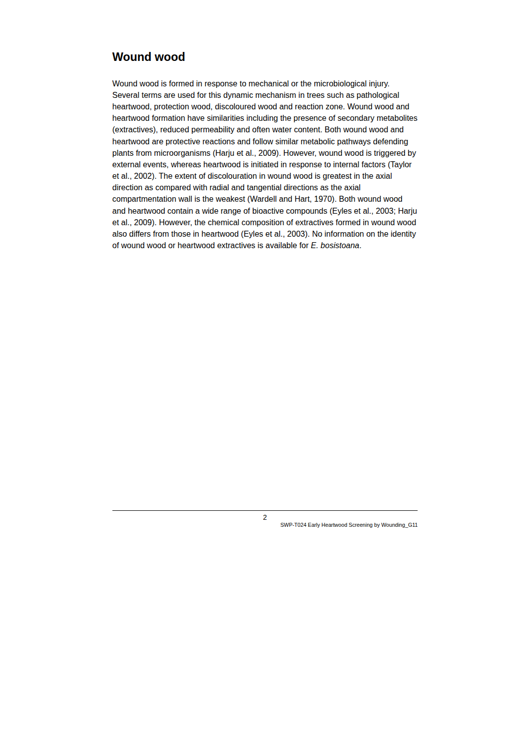Wound wood
Wound wood is formed in response to mechanical or the microbiological injury. Several terms are used for this dynamic mechanism in trees such as pathological heartwood, protection wood, discoloured wood and reaction zone. Wound wood and heartwood formation have similarities including the presence of secondary metabolites (extractives), reduced permeability and often water content. Both wound wood and heartwood are protective reactions and follow similar metabolic pathways defending plants from microorganisms (Harju et al., 2009). However, wound wood is triggered by external events, whereas heartwood is initiated in response to internal factors (Taylor et al., 2002). The extent of discolouration in wound wood is greatest in the axial direction as compared with radial and tangential directions as the axial compartmentation wall is the weakest (Wardell and Hart, 1970). Both wound wood and heartwood contain a wide range of bioactive compounds (Eyles et al., 2003; Harju et al., 2009). However, the chemical composition of extractives formed in wound wood also differs from those in heartwood (Eyles et al., 2003). No information on the identity of wound wood or heartwood extractives is available for E. bosistoana.
2
SWP-T024 Early Heartwood Screening by Wounding_G11